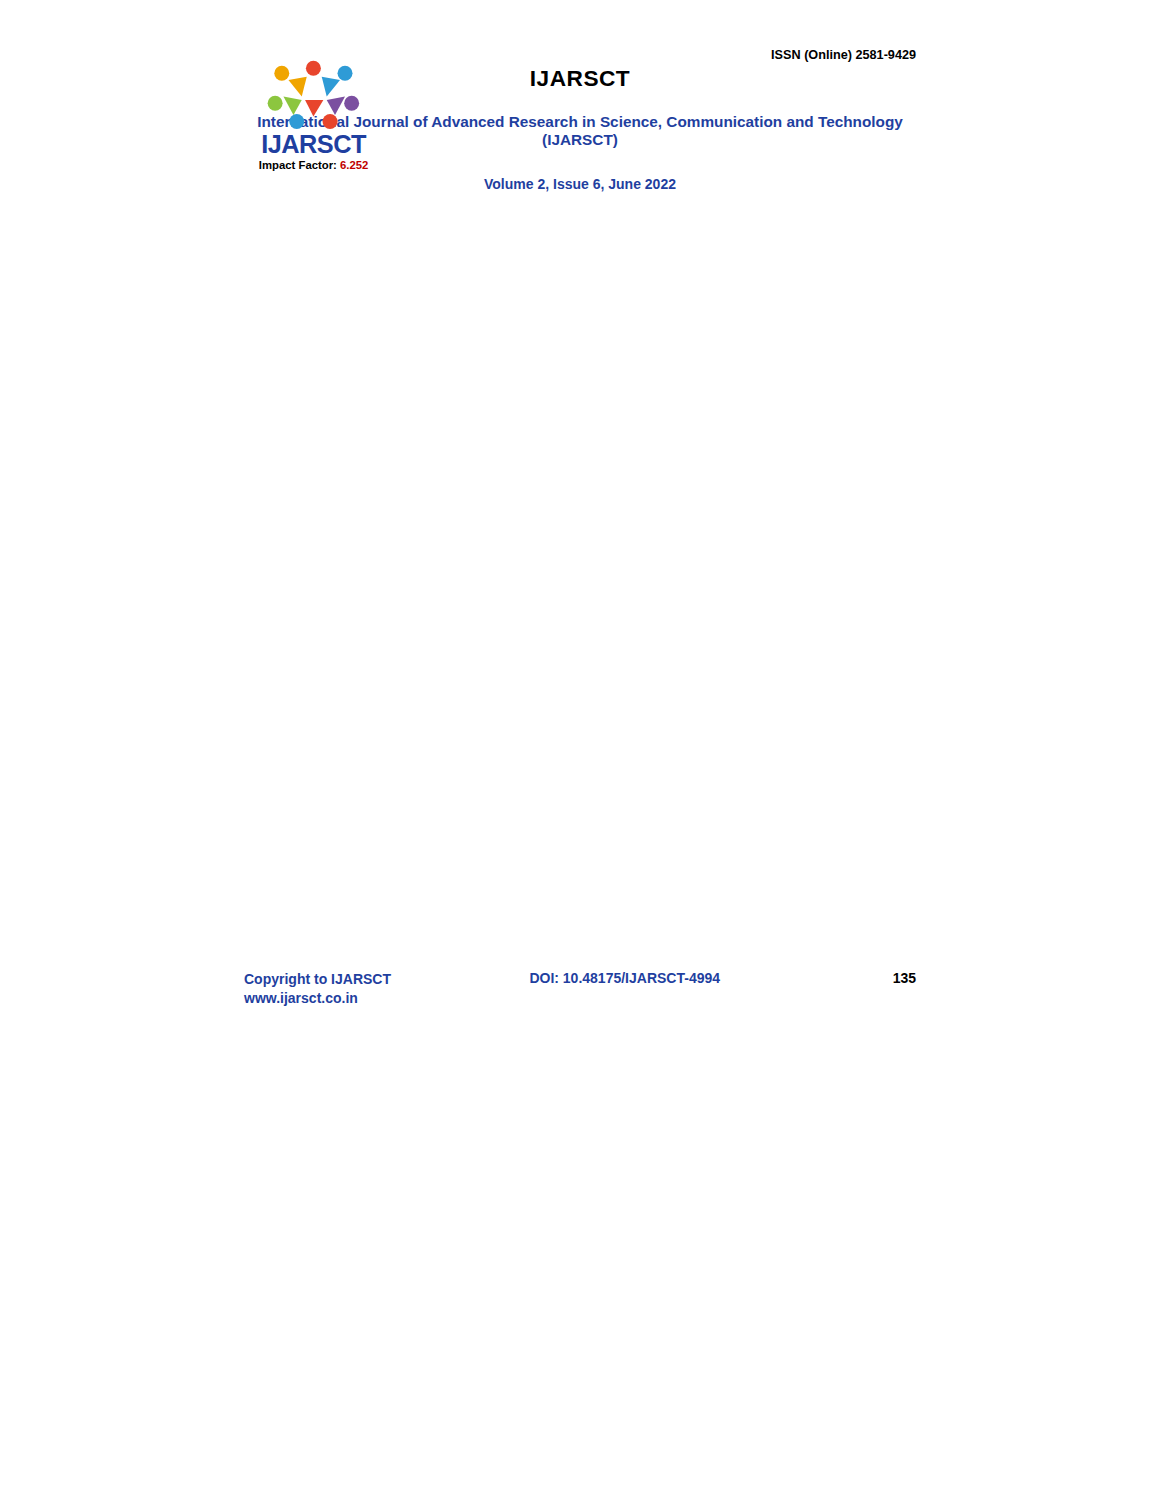ISSN (Online) 2581-9429
IJARSCT
Impact Factor: 6.252
IJARSCT
International Journal of Advanced Research in Science, Communication and Technology (IJARSCT)
Volume 2, Issue 6, June 2022
Copyright to IJARSCT
www.ijarsct.co.in
DOI: 10.48175/IJARSCT-4994
135